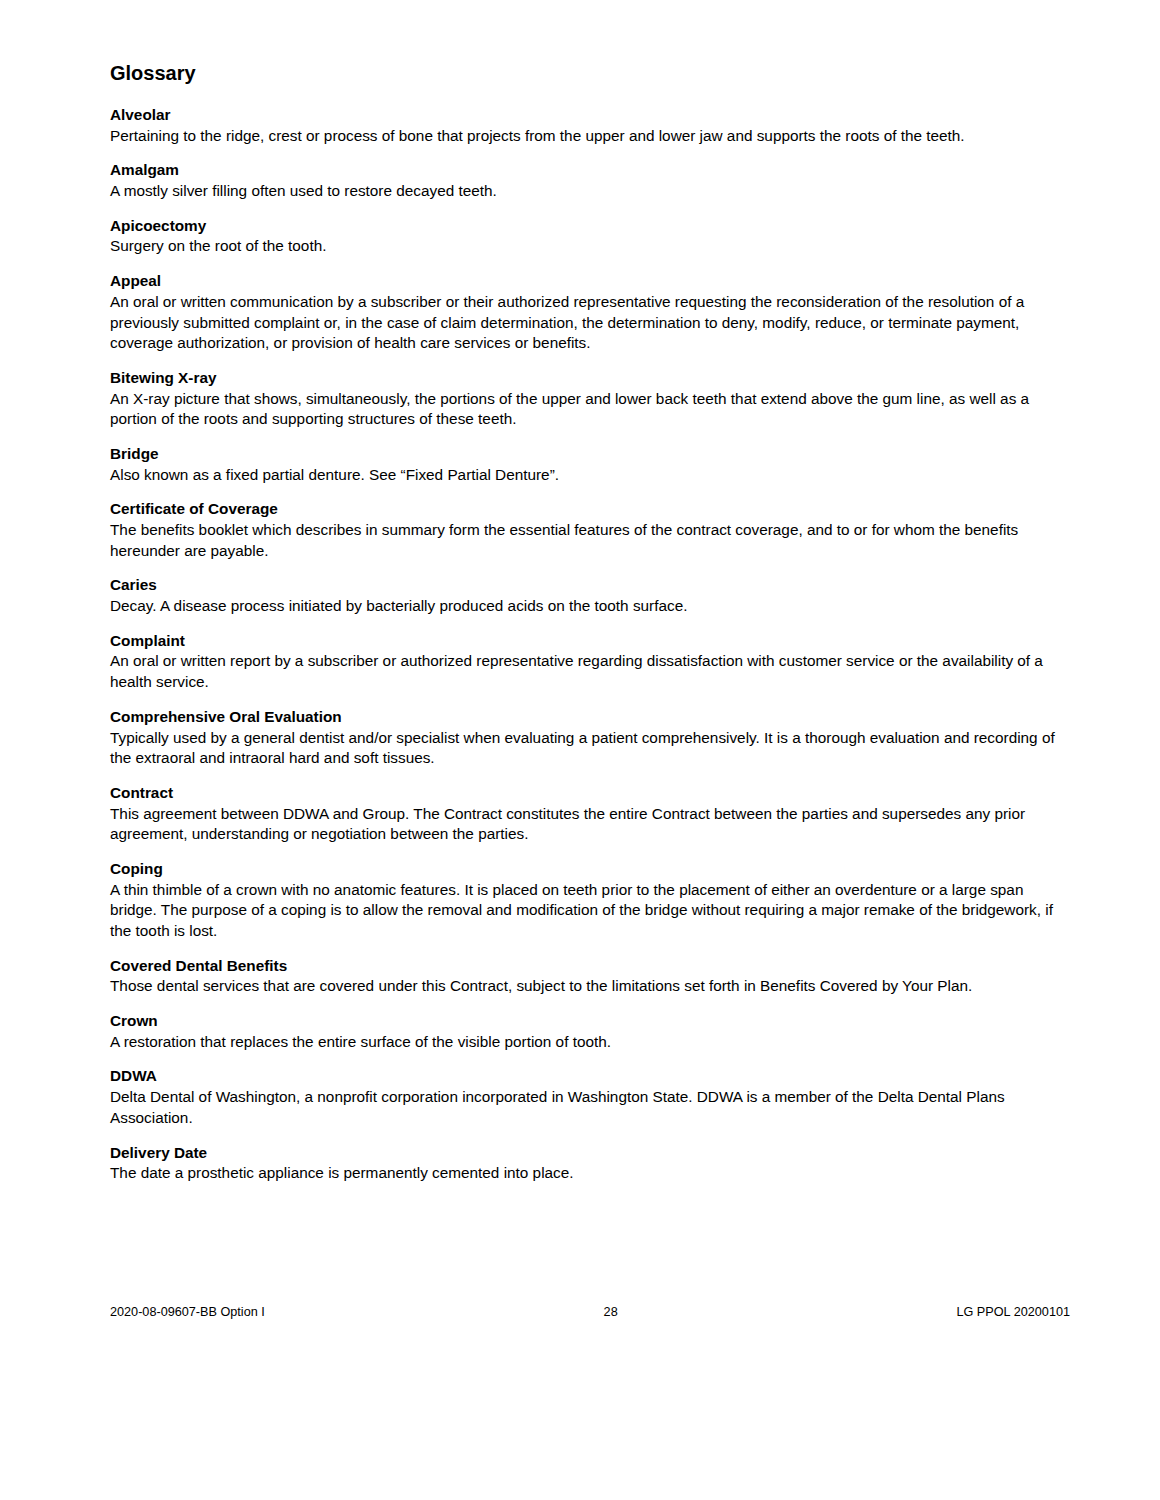Glossary
Alveolar
Pertaining to the ridge, crest or process of bone that projects from the upper and lower jaw and supports the roots of the teeth.
Amalgam
A mostly silver filling often used to restore decayed teeth.
Apicoectomy
Surgery on the root of the tooth.
Appeal
An oral or written communication by a subscriber or their authorized representative requesting the reconsideration of the resolution of a previously submitted complaint or, in the case of claim determination, the determination to deny, modify, reduce, or terminate payment, coverage authorization, or provision of health care services or benefits.
Bitewing X-ray
An X-ray picture that shows, simultaneously, the portions of the upper and lower back teeth that extend above the gum line, as well as a portion of the roots and supporting structures of these teeth.
Bridge
Also known as a fixed partial denture. See “Fixed Partial Denture”.
Certificate of Coverage
The benefits booklet which describes in summary form the essential features of the contract coverage, and to or for whom the benefits hereunder are payable.
Caries
Decay. A disease process initiated by bacterially produced acids on the tooth surface.
Complaint
An oral or written report by a subscriber or authorized representative regarding dissatisfaction with customer service or the availability of a health service.
Comprehensive Oral Evaluation
Typically used by a general dentist and/or specialist when evaluating a patient comprehensively. It is a thorough evaluation and recording of the extraoral and intraoral hard and soft tissues.
Contract
This agreement between DDWA and Group. The Contract constitutes the entire Contract between the parties and supersedes any prior agreement, understanding or negotiation between the parties.
Coping
A thin thimble of a crown with no anatomic features. It is placed on teeth prior to the placement of either an overdenture or a large span bridge. The purpose of a coping is to allow the removal and modification of the bridge without requiring a major remake of the bridgework, if the tooth is lost.
Covered Dental Benefits
Those dental services that are covered under this Contract, subject to the limitations set forth in Benefits Covered by Your Plan.
Crown
A restoration that replaces the entire surface of the visible portion of tooth.
DDWA
Delta Dental of Washington, a nonprofit corporation incorporated in Washington State. DDWA is a member of the Delta Dental Plans Association.
Delivery Date
The date a prosthetic appliance is permanently cemented into place.
2020-08-09607-BB Option I 28 LG PPOL 20200101